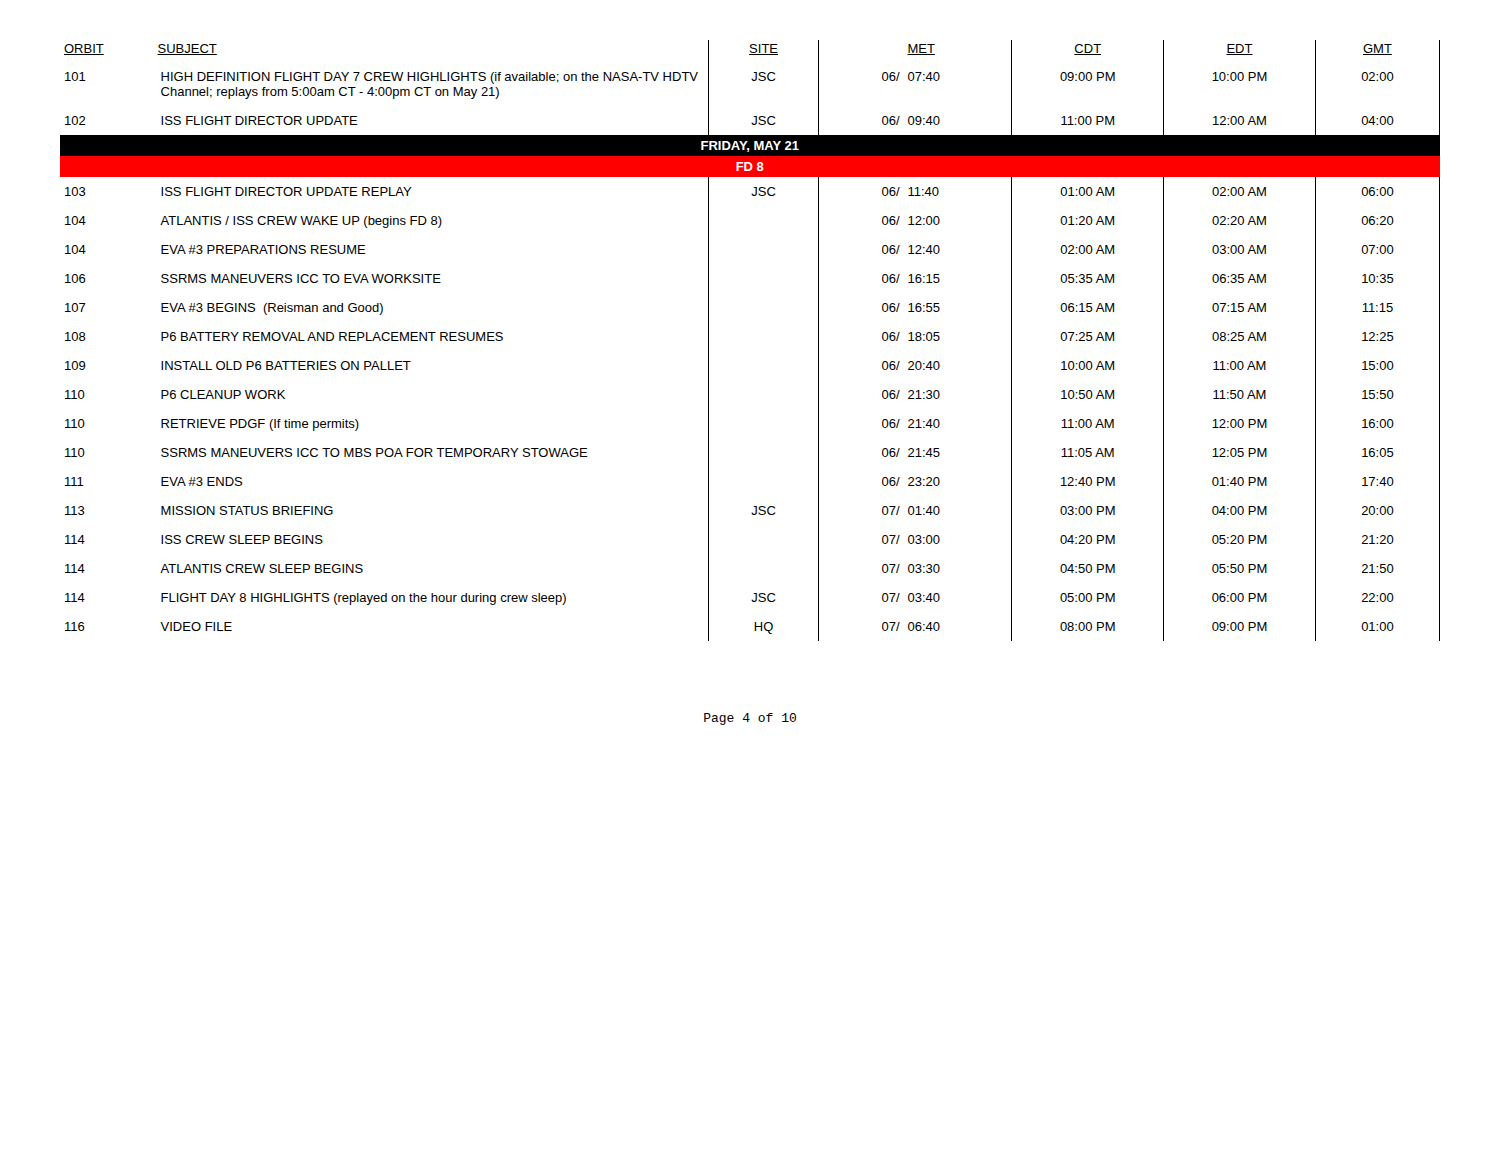| ORBIT | SUBJECT | SITE | | MET | CDT | EDT | GMT |
| --- | --- | --- | --- | --- | --- | --- | --- |
| 101 | HIGH DEFINITION FLIGHT DAY 7 CREW HIGHLIGHTS (if available; on the NASA-TV HDTV Channel; replays from 5:00am CT - 4:00pm CT on May 21) | JSC | 06/ | 07:40 | 09:00 PM | 10:00 PM | 02:00 |
| 102 | ISS FLIGHT DIRECTOR UPDATE | JSC | 06/ | 09:40 | 11:00 PM | 12:00 AM | 04:00 |
| FRIDAY, MAY 21 FD 8 |
| 103 | ISS FLIGHT DIRECTOR UPDATE REPLAY | JSC | 06/ | 11:40 | 01:00 AM | 02:00 AM | 06:00 |
| 104 | ATLANTIS / ISS CREW WAKE UP (begins FD 8) | | 06/ | 12:00 | 01:20 AM | 02:20 AM | 06:20 |
| 104 | EVA #3 PREPARATIONS RESUME | | 06/ | 12:40 | 02:00 AM | 03:00 AM | 07:00 |
| 106 | SSRMS MANEUVERS ICC TO EVA WORKSITE | | 06/ | 16:15 | 05:35 AM | 06:35 AM | 10:35 |
| 107 | EVA #3 BEGINS (Reisman and Good) | | 06/ | 16:55 | 06:15 AM | 07:15 AM | 11:15 |
| 108 | P6 BATTERY REMOVAL AND REPLACEMENT RESUMES | | 06/ | 18:05 | 07:25 AM | 08:25 AM | 12:25 |
| 109 | INSTALL OLD P6 BATTERIES ON PALLET | | 06/ | 20:40 | 10:00 AM | 11:00 AM | 15:00 |
| 110 | P6 CLEANUP WORK | | 06/ | 21:30 | 10:50 AM | 11:50 AM | 15:50 |
| 110 | RETRIEVE PDGF (If time permits) | | 06/ | 21:40 | 11:00 AM | 12:00 PM | 16:00 |
| 110 | SSRMS MANEUVERS ICC TO MBS POA FOR TEMPORARY STOWAGE | | 06/ | 21:45 | 11:05 AM | 12:05 PM | 16:05 |
| 111 | EVA #3 ENDS | | 06/ | 23:20 | 12:40 PM | 01:40 PM | 17:40 |
| 113 | MISSION STATUS BRIEFING | JSC | 07/ | 01:40 | 03:00 PM | 04:00 PM | 20:00 |
| 114 | ISS CREW SLEEP BEGINS | | 07/ | 03:00 | 04:20 PM | 05:20 PM | 21:20 |
| 114 | ATLANTIS CREW SLEEP BEGINS | | 07/ | 03:30 | 04:50 PM | 05:50 PM | 21:50 |
| 114 | FLIGHT DAY 8 HIGHLIGHTS (replayed on the hour during crew sleep) | JSC | 07/ | 03:40 | 05:00 PM | 06:00 PM | 22:00 |
| 116 | VIDEO FILE | HQ | 07/ | 06:40 | 08:00 PM | 09:00 PM | 01:00 |
Page 4 of 10